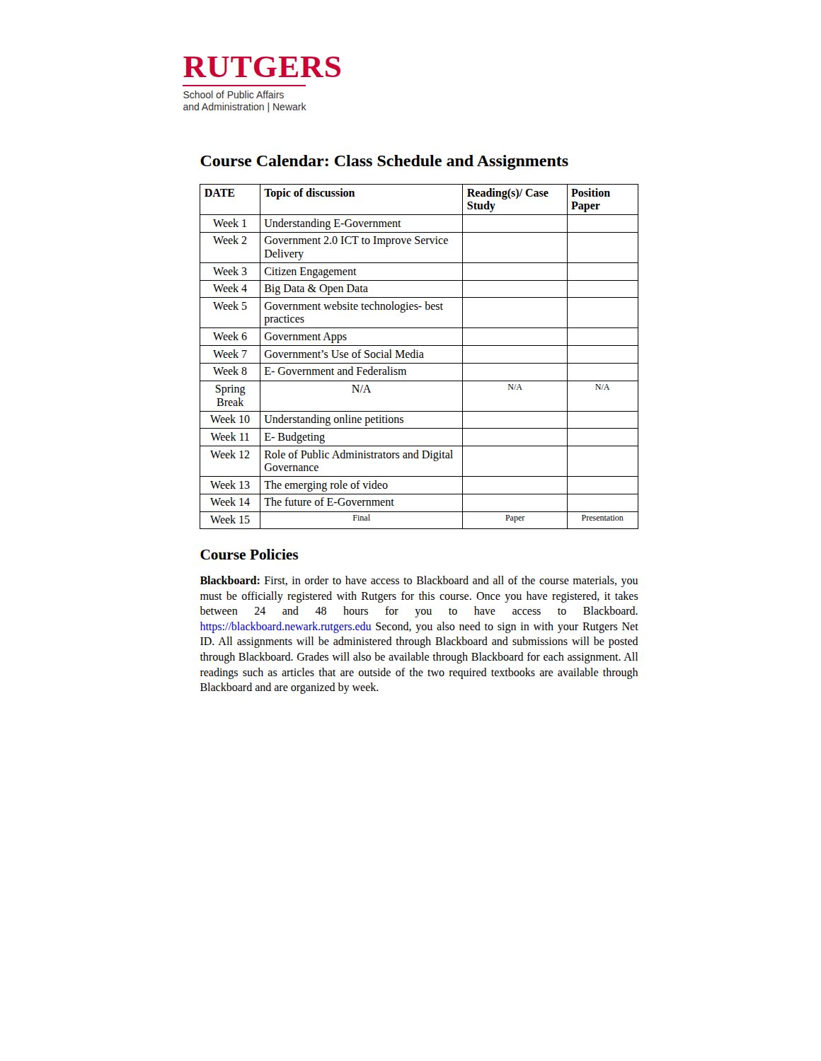RUTGERS
School of Public Affairs
and Administration | Newark
Course Calendar: Class Schedule and Assignments
| DATE | Topic of discussion | Reading(s)/ Case Study | Position Paper |
| --- | --- | --- | --- |
| Week 1 | Understanding E-Government | | |
| Week 2 | Government 2.0 ICT to Improve Service Delivery | | |
| Week 3 | Citizen Engagement | | |
| Week 4 | Big Data & Open Data | | |
| Week 5 | Government website technologies- best practices | | |
| Week 6 | Government Apps | | |
| Week 7 | Government’s Use of Social Media | | |
| Week 8 | E- Government and Federalism | | |
| Spring Break | N/A | N/A | N/A |
| Week 10 | Understanding online petitions | | |
| Week 11 | E- Budgeting | | |
| Week 12 | Role of Public Administrators and Digital Governance | | |
| Week 13 | The emerging role of video | | |
| Week 14 | The future of E-Government | | |
| Week 15 | Final | Paper | Presentation |
Course Policies
Blackboard: First, in order to have access to Blackboard and all of the course materials, you must be officially registered with Rutgers for this course. Once you have registered, it takes between 24 and 48 hours for you to have access to Blackboard. https://blackboard.newark.rutgers.edu Second, you also need to sign in with your Rutgers Net ID. All assignments will be administered through Blackboard and submissions will be posted through Blackboard. Grades will also be available through Blackboard for each assignment. All readings such as articles that are outside of the two required textbooks are available through Blackboard and are organized by week.